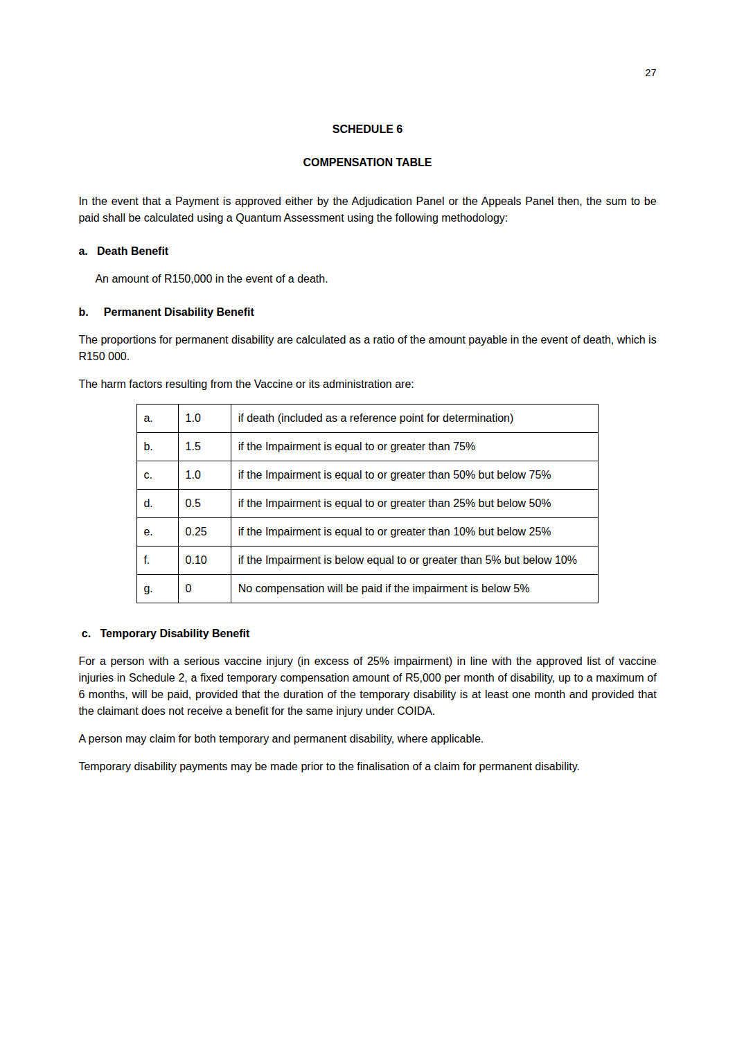27
SCHEDULE 6
COMPENSATION TABLE
In the event that a Payment is approved either by the Adjudication Panel or the Appeals Panel then, the sum to be paid shall be calculated using a Quantum Assessment using the following methodology:
a. Death Benefit
An amount of R150,000 in the event of a death.
b. Permanent Disability Benefit
The proportions for permanent disability are calculated as a ratio of the amount payable in the event of death, which is R150 000.
The harm factors resulting from the Vaccine or its administration are:
| a. | 1.0 | if death (included as a reference point for determination) |
| b. | 1.5 | if the Impairment is equal to or greater than 75% |
| c. | 1.0 | if the Impairment is equal to or greater than 50% but below 75% |
| d. | 0.5 | if the Impairment is equal to or greater than 25% but below 50% |
| e. | 0.25 | if the Impairment is equal to or greater than 10% but below 25% |
| f. | 0.10 | if the Impairment is below equal to or greater than 5% but below 10% |
| g. | 0 | No compensation will be paid if the impairment is below 5% |
c. Temporary Disability Benefit
For a person with a serious vaccine injury (in excess of 25% impairment) in line with the approved list of vaccine injuries in Schedule 2, a fixed temporary compensation amount of R5,000 per month of disability, up to a maximum of 6 months, will be paid, provided that the duration of the temporary disability is at least one month and provided that the claimant does not receive a benefit for the same injury under COIDA.
A person may claim for both temporary and permanent disability, where applicable.
Temporary disability payments may be made prior to the finalisation of a claim for permanent disability.